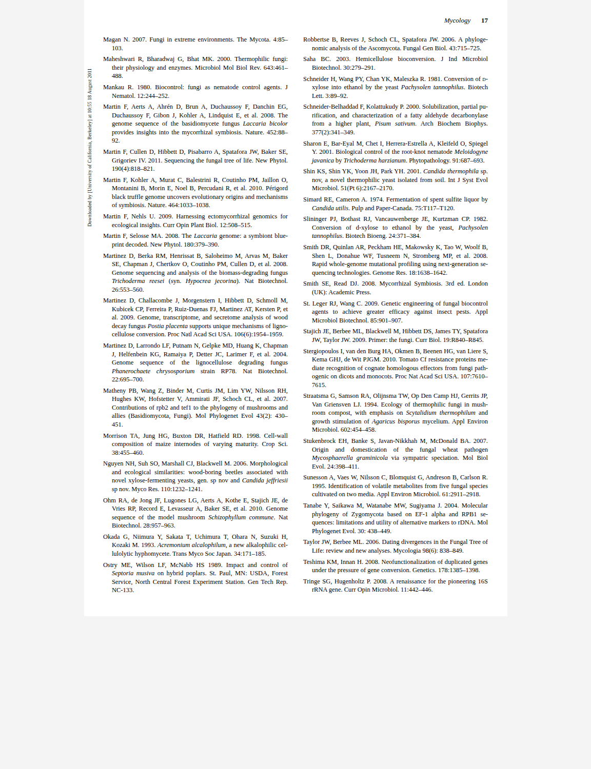Downloaded by [University of California, Berkeley] at 10:55 18 August 2011
Mycology 17
Magan N. 2007. Fungi in extreme environments. The Mycota. 4:85–103.
Maheshwari R, Bharadwaj G, Bhat MK. 2000. Thermophilic fungi: their physiology and enzymes. Microbiol Mol Biol Rev. 643:461–488.
Mankau R. 1980. Biocontrol: fungi as nematode control agents. J Nematol. 12:244–252.
Martin F, Aerts A, Ahrén D, Brun A, Duchaussoy F, Danchin EG, Duchaussoy F, Gibon J, Kohler A, Lindquist E, et al. 2008. The genome sequence of the basidiomycete fungus Laccaria bicolor provides insights into the mycorrhizal symbiosis. Nature. 452:88–92.
Martin F, Cullen D, Hibbett D, Pisabarro A, Spatafora JW, Baker SE, Grigoriev IV. 2011. Sequencing the fungal tree of life. New Phytol. 190(4):818–821.
Martin F, Kohler A, Murat C, Balestrini R, Coutinho PM, Jaillon O, Montanini B, Morin E, Noel B, Percudani R, et al. 2010. Périgord black truffle genome uncovers evolutionary origins and mechanisms of symbiosis. Nature. 464:1033–1038.
Martin F, Nehls U. 2009. Harnessing ectomycorrhizal genomics for ecological insights. Curr Opin Plant Biol. 12:508–515.
Martin F, Selosse MA. 2008. The Laccaria genome: a symbiont blueprint decoded. New Phytol. 180:379–390.
Martinez D, Berka RM, Henrissat B, Saloheimo M, Arvas M, Baker SE, Chapman J, Chertkov O, Coutinho PM, Cullen D, et al. 2008. Genome sequencing and analysis of the biomass-degrading fungus Trichoderma reesei (syn. Hypocrea jecorina). Nat Biotechnol. 26:553–560.
Martinez D, Challacombe J, Morgenstern I, Hibbett D, Schmoll M, Kubicek CP, Ferreira P, Ruiz-Duenas FJ, Martinez AT, Kersten P, et al. 2009. Genome, transcriptome, and secretome analysis of wood decay fungus Postia placenta supports unique mechanisms of lignocellulose conversion. Proc Natl Acad Sci USA. 106(6):1954–1959.
Martinez D, Larrondo LF, Putnam N, Gelpke MD, Huang K, Chapman J, Helfenbein KG, Ramaiya P, Detter JC, Larimer F, et al. 2004. Genome sequence of the lignocellulose degrading fungus Phanerochaete chrysosporium strain RP78. Nat Biotechnol. 22:695–700.
Matheny PB, Wang Z, Binder M, Curtis JM, Lim YW, Nilsson RH, Hughes KW, Hofstetter V, Ammirati JF, Schoch CL, et al. 2007. Contributions of rpb2 and tef1 to the phylogeny of mushrooms and allies (Basidiomycota, Fungi). Mol Phylogenet Evol 43(2): 430–451.
Morrison TA, Jung HG, Buxton DR, Hatfield RD. 1998. Cell-wall composition of maize internodes of varying maturity. Crop Sci. 38:455–460.
Nguyen NH, Suh SO, Marshall CJ, Blackwell M. 2006. Morphological and ecological similarities: wood-boring beetles associated with novel xylose-fermenting yeasts, gen. sp nov and Candida jeffriesii sp nov. Myco Res. 110:1232–1241.
Ohm RA, de Jong JF, Lugones LG, Aerts A, Kothe E, Stajich JE, de Vries RP, Record E, Levasseur A, Baker SE, et al. 2010. Genome sequence of the model mushroom Schizophyllum commune. Nat Biotechnol. 28:957–963.
Okada G, Niimura Y, Sakata T, Uchimura T, Ohara N, Suzuki H, Kozaki M. 1993. Acremonium alcalophilum, a new alkalophilic cellulolytic hyphomycete. Trans Myco Soc Japan. 34:171–185.
Ostry ME, Wilson LF, McNabb HS 1989. Impact and control of Septoria musiva on hybrid poplars. St. Paul, MN: USDA, Forest Service, North Central Forest Experiment Station. Gen Tech Rep. NC-133.
Robbertse B, Reeves J, Schoch CL, Spatafora JW. 2006. A phylogenomic analysis of the Ascomycota. Fungal Gen Biol. 43:715–725.
Saha BC. 2003. Hemicellulose bioconversion. J Ind Microbiol Biotechnol. 30:279–291.
Schneider H, Wang PY, Chan YK, Maleszka R. 1981. Conversion of d-xylose into ethanol by the yeast Pachysolen tannophilus. Biotech Lett. 3:89–92.
Schneider-Belhaddad F, Kolattukudy P. 2000. Solubilization, partial purification, and characterization of a fatty aldehyde decarbonylase from a higher plant, Pisum sativum. Arch Biochem Biophys. 377(2):341–349.
Sharon E, Bar-Eyal M, Chet I, Herrera-Estrella A, Kleifeld O, Spiegel Y. 2001. Biological control of the root-knot nematode Meloidogyne javanica by Trichoderma harzianum. Phytopathology. 91:687–693.
Shin KS, Shin YK, Yoon JH, Park YH. 2001. Candida thermophila sp. nov, a novel thermophilic yeast isolated from soil. Int J Syst Evol Microbiol. 51(Pt 6):2167–2170.
Simard RE, Cameron A. 1974. Fermentation of spent sulfite liquor by Candida utilis. Pulp and Paper-Canada. 75:T117–T120.
Slininger PJ, Bothast RJ, Vancauwenberge JE, Kurtzman CP. 1982. Conversion of d-xylose to ethanol by the yeast, Pachysolen tannophilus. Biotech Bioeng. 24:371–384.
Smith DR, Quinlan AR, Peckham HE, Makowsky K, Tao W, Woolf B, Shen L, Donahue WF, Tusneem N, Stromberg MP, et al. 2008. Rapid whole-genome mutational profiling using next-generation sequencing technologies. Genome Res. 18:1638–1642.
Smith SE, Read DJ. 2008. Mycorrhizal Symbiosis. 3rd ed. London (UK): Academic Press.
St. Leger RJ, Wang C. 2009. Genetic engineering of fungal biocontrol agents to achieve greater efficacy against insect pests. Appl Microbiol Biotechnol. 85:901–907.
Stajich JE, Berbee ML, Blackwell M, Hibbett DS, James TY, Spatafora JW, Taylor JW. 2009. Primer: the fungi. Curr Biol. 19:R840–R845.
Stergiopoulos I, van den Burg HA, Okmen B, Beenen HG, van Liere S, Kema GHJ, de Wit PJGM. 2010. Tomato Cf resistance proteins mediate recognition of cognate homologous effectors from fungi pathogenic on dicots and monocots. Proc Nat Acad Sci USA. 107:7610–7615.
Straatsma G, Samson RA, Olijnsma TW, Op Den Camp HJ, Gerrits JP, Van Griensven LJ. 1994. Ecology of thermophilic fungi in mushroom compost, with emphasis on Scytalidium thermophilum and growth stimulation of Agaricus bisporus mycelium. Appl Environ Microbiol. 602:454–458.
Stukenbrock EH, Banke S, Javan-Nikkhah M, McDonald BA. 2007. Origin and domestication of the fungal wheat pathogen Mycosphaerella graminicola via sympatric speciation. Mol Biol Evol. 24:398–411.
Sunesson A, Vaes W, Nilsson C, Blomquist G, Andreson B, Carlson R. 1995. Identification of volatile metabolites from five fungal species cultivated on two media. Appl Environ Microbiol. 61:2911–2918.
Tanabe Y, Saikawa M, Watanabe MW, Sugiyama J. 2004. Molecular phylogeny of Zygomycota based on EF-1 alpha and RPB1 sequences: limitations and utility of alternative markers to rDNA. Mol Phylogenet Evol. 30: 438–449.
Taylor JW, Berbee ML. 2006. Dating divergences in the Fungal Tree of Life: review and new analyses. Mycologia 98(6): 838–849.
Teshima KM, Innan H. 2008. Neofunctionalization of duplicated genes under the pressure of gene conversion. Genetics. 178:1385–1398.
Tringe SG, Hugenholtz P. 2008. A renaissance for the pioneering 16S rRNA gene. Curr Opin Microbiol. 11:442–446.